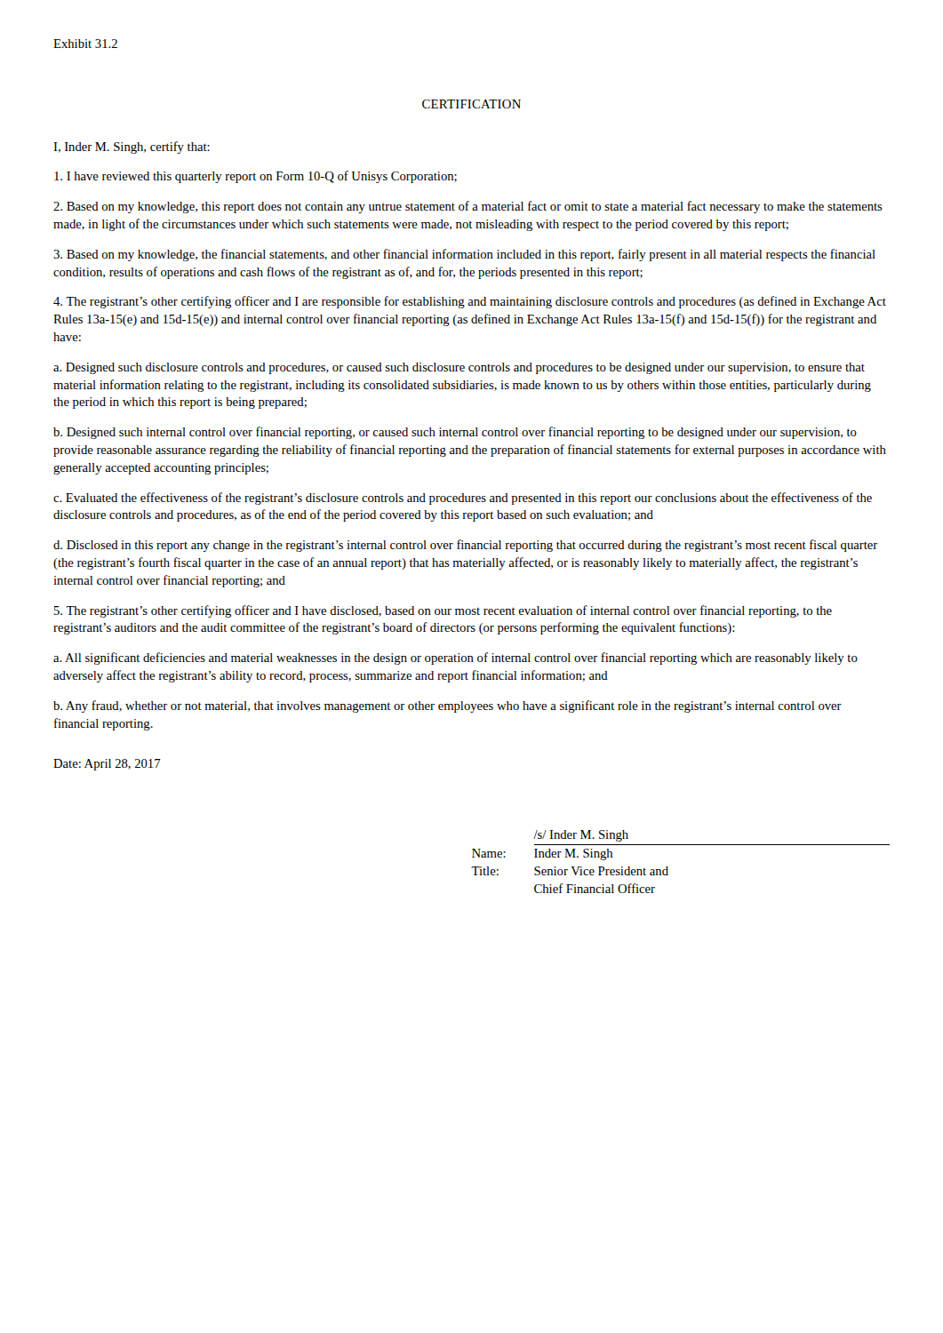Exhibit 31.2
CERTIFICATION
I, Inder M. Singh, certify that:
1. I have reviewed this quarterly report on Form 10-Q of Unisys Corporation;
2. Based on my knowledge, this report does not contain any untrue statement of a material fact or omit to state a material fact necessary to make the statements made, in light of the circumstances under which such statements were made, not misleading with respect to the period covered by this report;
3. Based on my knowledge, the financial statements, and other financial information included in this report, fairly present in all material respects the financial condition, results of operations and cash flows of the registrant as of, and for, the periods presented in this report;
4. The registrant’s other certifying officer and I are responsible for establishing and maintaining disclosure controls and procedures (as defined in Exchange Act Rules 13a-15(e) and 15d-15(e)) and internal control over financial reporting (as defined in Exchange Act Rules 13a-15(f) and 15d-15(f)) for the registrant and have:
a. Designed such disclosure controls and procedures, or caused such disclosure controls and procedures to be designed under our supervision, to ensure that material information relating to the registrant, including its consolidated subsidiaries, is made known to us by others within those entities, particularly during the period in which this report is being prepared;
b. Designed such internal control over financial reporting, or caused such internal control over financial reporting to be designed under our supervision, to provide reasonable assurance regarding the reliability of financial reporting and the preparation of financial statements for external purposes in accordance with generally accepted accounting principles;
c. Evaluated the effectiveness of the registrant’s disclosure controls and procedures and presented in this report our conclusions about the effectiveness of the disclosure controls and procedures, as of the end of the period covered by this report based on such evaluation; and
d. Disclosed in this report any change in the registrant’s internal control over financial reporting that occurred during the registrant’s most recent fiscal quarter (the registrant’s fourth fiscal quarter in the case of an annual report) that has materially affected, or is reasonably likely to materially affect, the registrant’s internal control over financial reporting; and
5. The registrant’s other certifying officer and I have disclosed, based on our most recent evaluation of internal control over financial reporting, to the registrant’s auditors and the audit committee of the registrant’s board of directors (or persons performing the equivalent functions):
a. All significant deficiencies and material weaknesses in the design or operation of internal control over financial reporting which are reasonably likely to adversely affect the registrant’s ability to record, process, summarize and report financial information; and
b. Any fraud, whether or not material, that involves management or other employees who have a significant role in the registrant’s internal control over financial reporting.
Date: April 28, 2017
| | /s/ Inder M. Singh |
| Name: | Inder M. Singh |
| Title: | Senior Vice President and |
| | Chief Financial Officer |